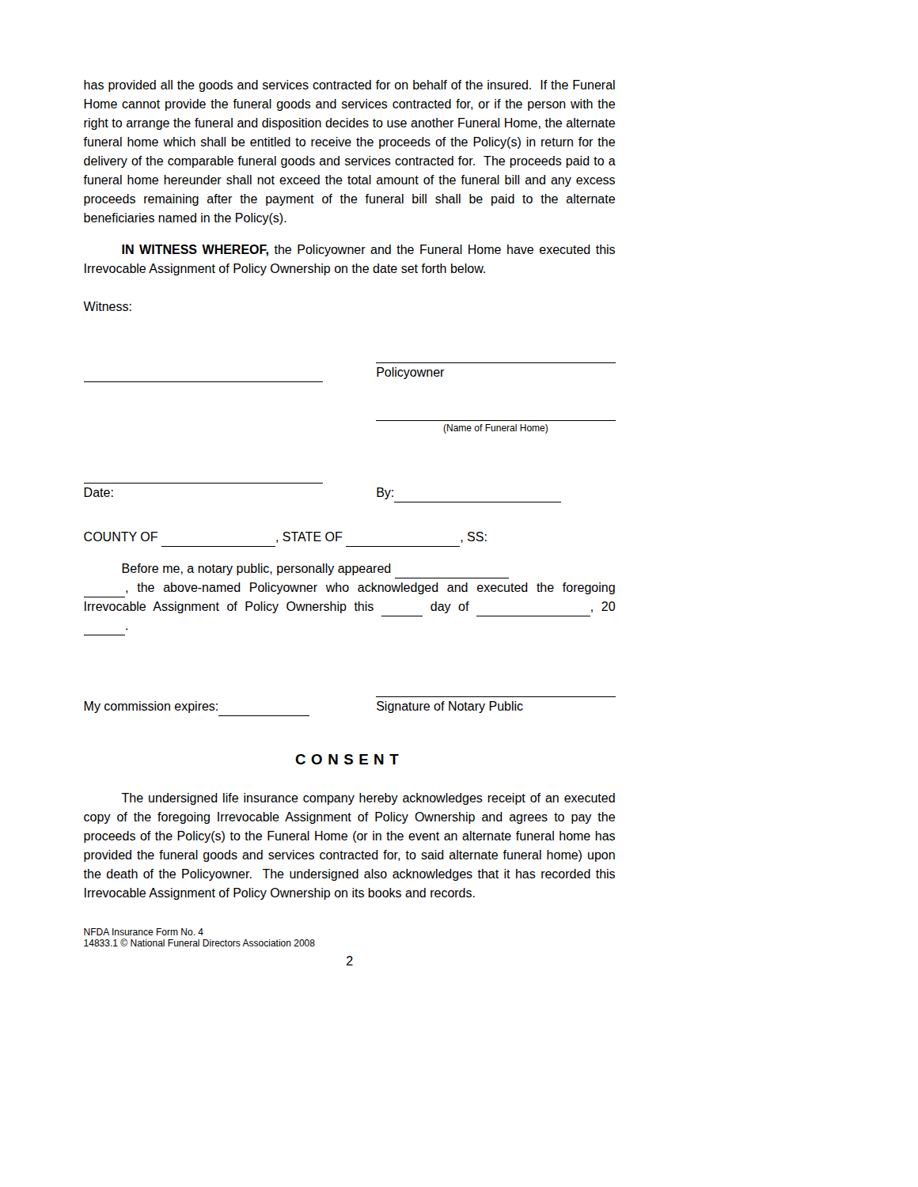has provided all the goods and services contracted for on behalf of the insured. If the Funeral Home cannot provide the funeral goods and services contracted for, or if the person with the right to arrange the funeral and disposition decides to use another Funeral Home, the alternate funeral home which shall be entitled to receive the proceeds of the Policy(s) in return for the delivery of the comparable funeral goods and services contracted for. The proceeds paid to a funeral home hereunder shall not exceed the total amount of the funeral bill and any excess proceeds remaining after the payment of the funeral bill shall be paid to the alternate beneficiaries named in the Policy(s).
IN WITNESS WHEREOF, the Policyowner and the Funeral Home have executed this Irrevocable Assignment of Policy Ownership on the date set forth below.
Witness:
| | | Policyowner |
| | | (Name of Funeral Home) |
| Date: | | By: |
COUNTY OF , STATE OF , SS:
Before me, a notary public, personally appeared
, the above-named Policyowner who acknowledged and executed the foregoing Irrevocable Assignment of Policy Ownership this day of , 20 .
| My commission expires: | | Signature of Notary Public |
CONSENT
The undersigned life insurance company hereby acknowledges receipt of an executed copy of the foregoing Irrevocable Assignment of Policy Ownership and agrees to pay the proceeds of the Policy(s) to the Funeral Home (or in the event an alternate funeral home has provided the funeral goods and services contracted for, to said alternate funeral home) upon the death of the Policyowner. The undersigned also acknowledges that it has recorded this Irrevocable Assignment of Policy Ownership on its books and records.
NFDA Insurance Form No. 4
14833.1 © National Funeral Directors Association 2008
2